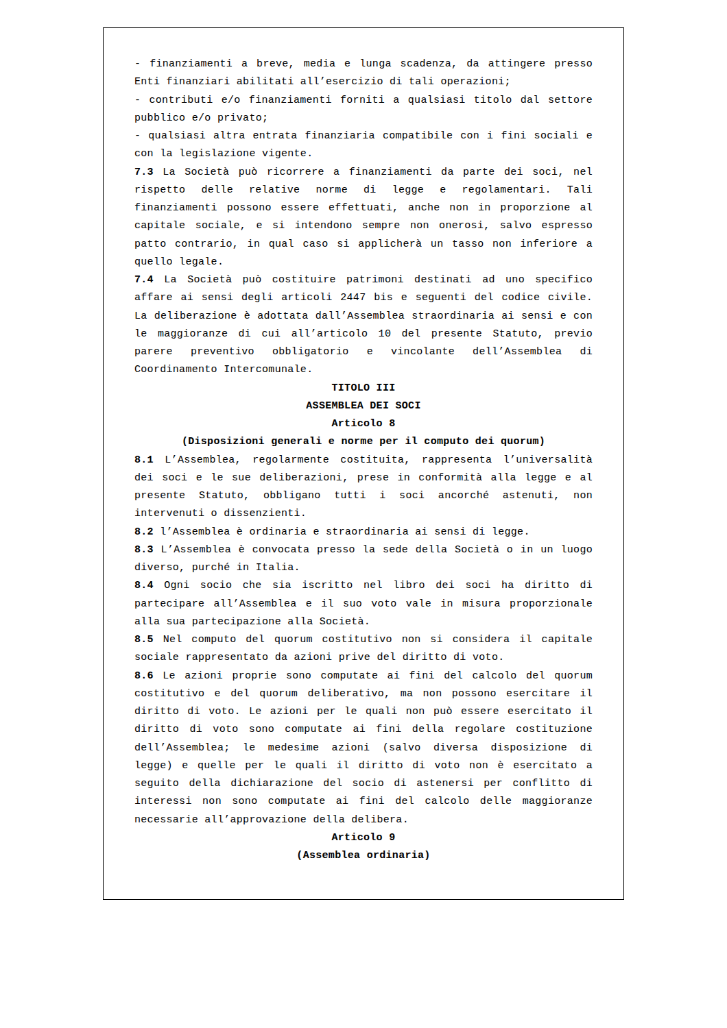- finanziamenti a breve, media e lunga scadenza, da attingere presso Enti finanziari abilitati all’esercizio di tali operazioni;
- contributi e/o finanziamenti forniti a qualsiasi titolo dal settore pubblico e/o privato;
- qualsiasi altra entrata finanziaria compatibile con i fini sociali e con la legislazione vigente.
7.3 La Società può ricorrere a finanziamenti da parte dei soci, nel rispetto delle relative norme di legge e regolamentari. Tali finanziamenti possono essere effettuati, anche non in proporzione al capitale sociale, e si intendono sempre non onerosi, salvo espresso patto contrario, in qual caso si applicherà un tasso non inferiore a quello legale.
7.4 La Società può costituire patrimoni destinati ad uno specifico affare ai sensi degli articoli 2447 bis e seguenti del codice civile. La deliberazione è adottata dall’Assemblea straordinaria ai sensi e con le maggioranze di cui all’articolo 10 del presente Statuto, previo parere preventivo obbligatorio e vincolante dell’Assemblea di Coordinamento Intercomunale.
TITOLO III
ASSEMBLEA DEI SOCI
Articolo 8
(Disposizioni generali e norme per il computo dei quorum)
8.1 L’Assemblea, regolarmente costituita, rappresenta l’universalità dei soci e le sue deliberazioni, prese in conformità alla legge e al presente Statuto, obbligano tutti i soci ancorché astenuti, non intervenuti o dissenzienti.
8.2 l’Assemblea è ordinaria e straordinaria ai sensi di legge.
8.3 L’Assemblea è convocata presso la sede della Società o in un luogo diverso, purché in Italia.
8.4 Ogni socio che sia iscritto nel libro dei soci ha diritto di partecipare all’Assemblea e il suo voto vale in misura proporzionale alla sua partecipazione alla Società.
8.5 Nel computo del quorum costitutivo non si considera il capitale sociale rappresentato da azioni prive del diritto di voto.
8.6 Le azioni proprie sono computate ai fini del calcolo del quorum costitutivo e del quorum deliberativo, ma non possono esercitare il diritto di voto. Le azioni per le quali non può essere esercitato il diritto di voto sono computate ai fini della regolare costituzione dell’Assemblea; le medesime azioni (salvo diversa disposizione di legge) e quelle per le quali il diritto di voto non è esercitato a seguito della dichiarazione del socio di astenersi per conflitto di interessi non sono computate ai fini del calcolo delle maggioranze necessarie all’approvazione della delibera.
Articolo 9
(Assemblea ordinaria)